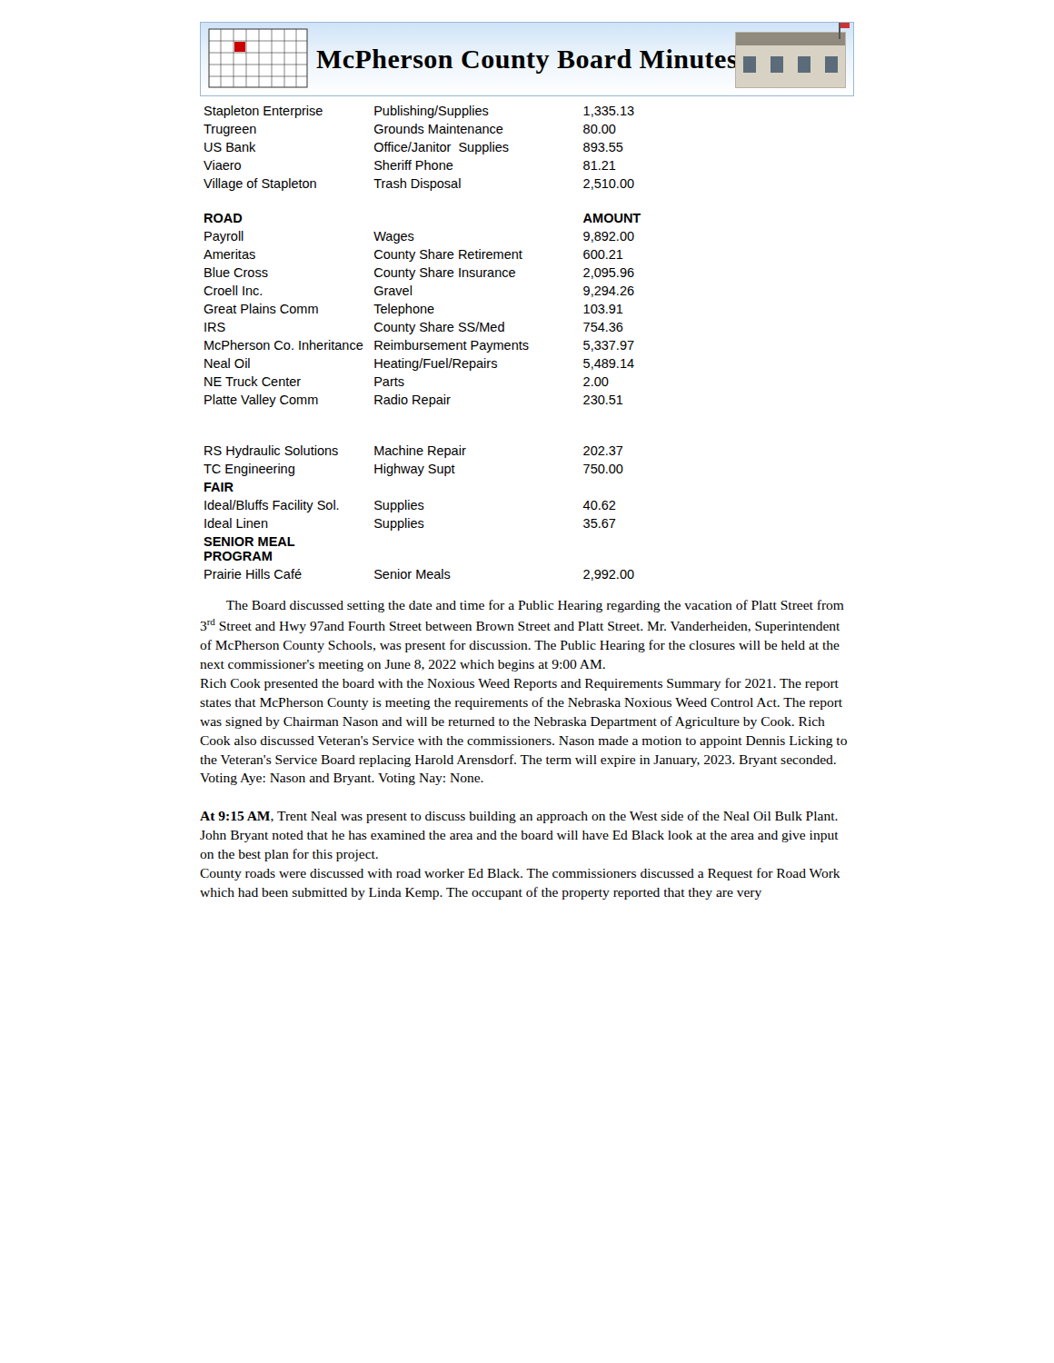McPherson County Board Minutes
| Stapleton Enterprise | Publishing/Supplies | 1,335.13 |
| Trugreen | Grounds Maintenance | 80.00 |
| US Bank | Office/Janitor Supplies | 893.55 |
| Viaero | Sheriff Phone | 81.21 |
| Village of Stapleton | Trash Disposal | 2,510.00 |
| ROAD | | AMOUNT |
| Payroll | Wages | 9,892.00 |
| Ameritas | County Share Retirement | 600.21 |
| Blue Cross | County Share Insurance | 2,095.96 |
| Croell Inc. | Gravel | 9,294.26 |
| Great Plains Comm | Telephone | 103.91 |
| IRS | County Share SS/Med | 754.36 |
| McPherson Co. Inheritance | Reimbursement Payments | 5,337.97 |
| Neal Oil | Heating/Fuel/Repairs | 5,489.14 |
| NE Truck Center | Parts | 2.00 |
| Platte Valley Comm | Radio Repair | 230.51 |
| RS Hydraulic Solutions | Machine Repair | 202.37 |
| TC Engineering | Highway Supt | 750.00 |
| FAIR | | |
| Ideal/Bluffs Facility Sol. | Supplies | 40.62 |
| Ideal Linen | Supplies | 35.67 |
| SENIOR MEAL PROGRAM | | |
| Prairie Hills Café | Senior Meals | 2,992.00 |
The Board discussed setting the date and time for a Public Hearing regarding the vacation of Platt Street from 3rd Street and Hwy 97and Fourth Street between Brown Street and Platt Street. Mr. Vanderheiden, Superintendent of McPherson County Schools, was present for discussion. The Public Hearing for the closures will be held at the next commissioner's meeting on June 8, 2022 which begins at 9:00 AM.
Rich Cook presented the board with the Noxious Weed Reports and Requirements Summary for 2021. The report states that McPherson County is meeting the requirements of the Nebraska Noxious Weed Control Act. The report was signed by Chairman Nason and will be returned to the Nebraska Department of Agriculture by Cook. Rich Cook also discussed Veteran's Service with the commissioners. Nason made a motion to appoint Dennis Licking to the Veteran's Service Board replacing Harold Arensdorf. The term will expire in January, 2023. Bryant seconded. Voting Aye: Nason and Bryant. Voting Nay: None.
At 9:15 AM, Trent Neal was present to discuss building an approach on the West side of the Neal Oil Bulk Plant. John Bryant noted that he has examined the area and the board will have Ed Black look at the area and give input on the best plan for this project.
County roads were discussed with road worker Ed Black. The commissioners discussed a Request for Road Work which had been submitted by Linda Kemp. The occupant of the property reported that they are very